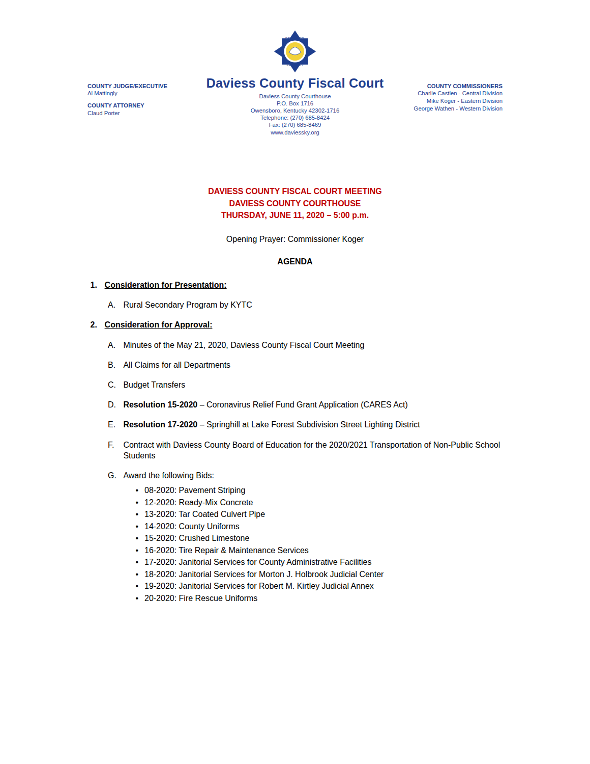DAVIESS CO. KENTUCKY
Daviess County Fiscal Court
Daviess County Courthouse
P.O. Box 1716
Owensboro, Kentucky 42302-1716
Telephone: (270) 685-8424
Fax: (270) 685-8469
www.daviessky.org
COUNTY JUDGE/EXECUTIVE
Al Mattingly
COUNTY ATTORNEY
Claud Porter
COUNTY COMMISSIONERS
Charlie Castlen - Central Division
Mike Koger - Eastern Division
George Wathen - Western Division
DAVIESS COUNTY FISCAL COURT MEETING DAVIESS COUNTY COURTHOUSE THURSDAY, JUNE 11, 2020 – 5:00 p.m.
Opening Prayer: Commissioner Koger
AGENDA
1. Consideration for Presentation:
A. Rural Secondary Program by KYTC
2. Consideration for Approval:
A. Minutes of the May 21, 2020, Daviess County Fiscal Court Meeting
B. All Claims for all Departments
C. Budget Transfers
D. Resolution 15-2020 – Coronavirus Relief Fund Grant Application (CARES Act)
E. Resolution 17-2020 – Springhill at Lake Forest Subdivision Street Lighting District
F. Contract with Daviess County Board of Education for the 2020/2021 Transportation of Non-Public School Students
G. Award the following Bids:
08-2020: Pavement Striping
12-2020: Ready-Mix Concrete
13-2020: Tar Coated Culvert Pipe
14-2020: County Uniforms
15-2020: Crushed Limestone
16-2020: Tire Repair & Maintenance Services
17-2020: Janitorial Services for County Administrative Facilities
18-2020: Janitorial Services for Morton J. Holbrook Judicial Center
19-2020: Janitorial Services for Robert M. Kirtley Judicial Annex
20-2020: Fire Rescue Uniforms